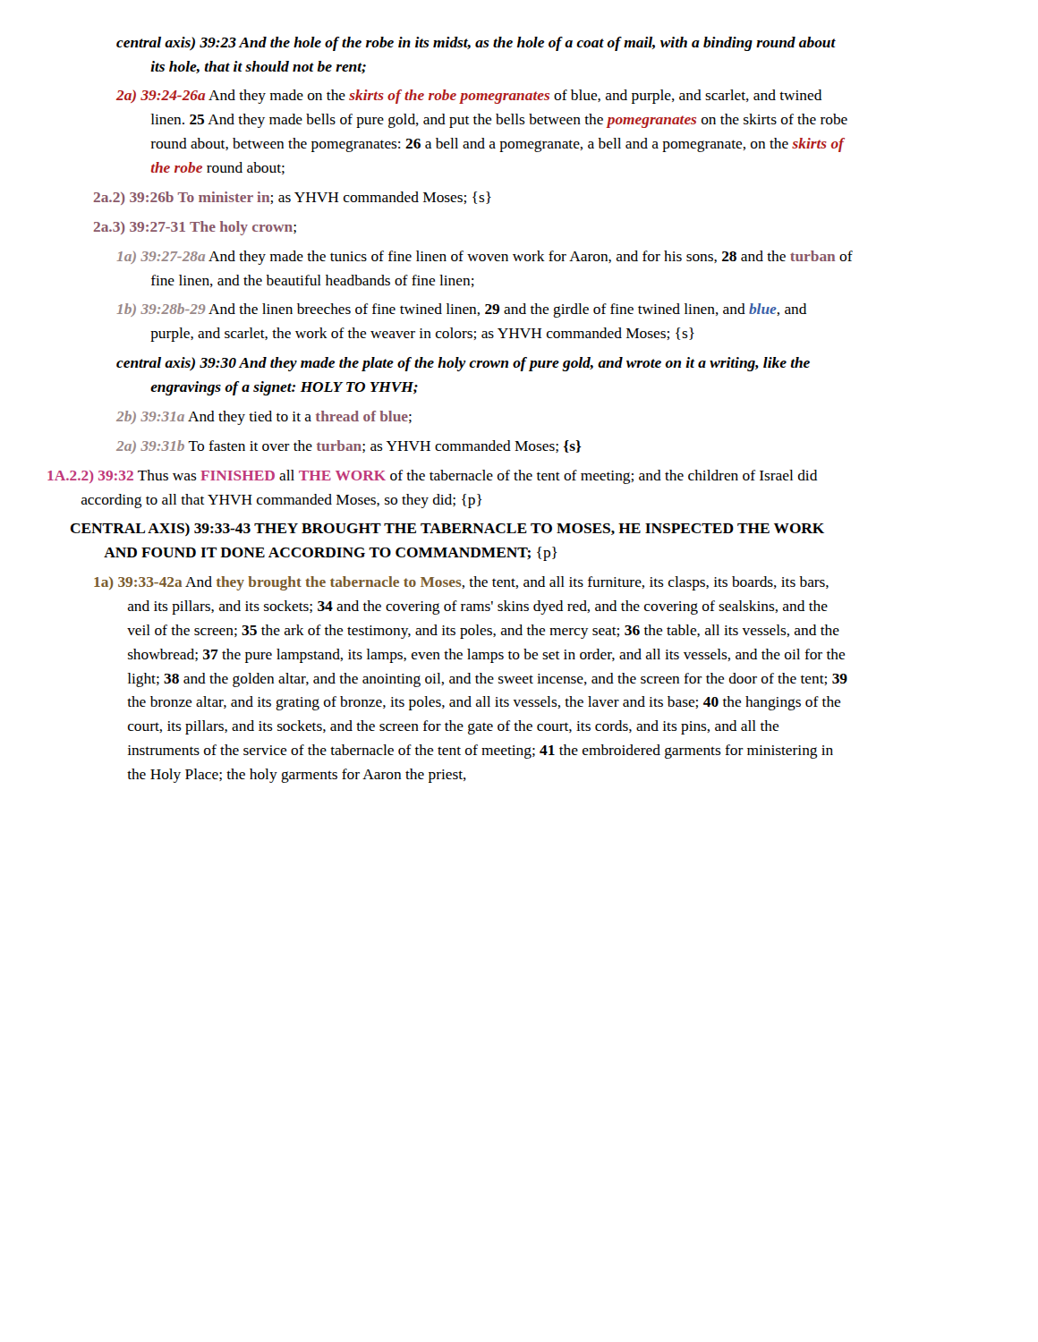central axis) 39:23 And the hole of the robe in its midst, as the hole of a coat of mail, with a binding round about its hole, that it should not be rent;
2a) 39:24-26a And they made on the skirts of the robe pomegranates of blue, and purple, and scarlet, and twined linen. 25 And they made bells of pure gold, and put the bells between the pomegranates on the skirts of the robe round about, between the pomegranates: 26 a bell and a pomegranate, a bell and a pomegranate, on the skirts of the robe round about;
2a.2) 39:26b To minister in; as YHVH commanded Moses; {s}
2a.3) 39:27-31 The holy crown;
1a) 39:27-28a And they made the tunics of fine linen of woven work for Aaron, and for his sons, 28 and the turban of fine linen, and the beautiful headbands of fine linen;
1b) 39:28b-29 And the linen breeches of fine twined linen, 29 and the girdle of fine twined linen, and blue, and purple, and scarlet, the work of the weaver in colors; as YHVH commanded Moses; {s}
central axis) 39:30 And they made the plate of the holy crown of pure gold, and wrote on it a writing, like the engravings of a signet: HOLY TO YHVH;
2b) 39:31a And they tied to it a thread of blue;
2a) 39:31b To fasten it over the turban; as YHVH commanded Moses; {s}
1A.2.2) 39:32 Thus was FINISHED all THE WORK of the tabernacle of the tent of meeting; and the children of Israel did according to all that YHVH commanded Moses, so they did; {p}
CENTRAL AXIS) 39:33-43 THEY BROUGHT THE TABERNACLE TO MOSES, HE INSPECTED THE WORK AND FOUND IT DONE ACCORDING TO COMMANDMENT; {p}
1a) 39:33-42a And they brought the tabernacle to Moses, the tent, and all its furniture, its clasps, its boards, its bars, and its pillars, and its sockets; 34 and the covering of rams' skins dyed red, and the covering of sealskins, and the veil of the screen; 35 the ark of the testimony, and its poles, and the mercy seat; 36 the table, all its vessels, and the showbread; 37 the pure lampstand, its lamps, even the lamps to be set in order, and all its vessels, and the oil for the light; 38 and the golden altar, and the anointing oil, and the sweet incense, and the screen for the door of the tent; 39 the bronze altar, and its grating of bronze, its poles, and all its vessels, the laver and its base; 40 the hangings of the court, its pillars, and its sockets, and the screen for the gate of the court, its cords, and its pins, and all the instruments of the service of the tabernacle of the tent of meeting; 41 the embroidered garments for ministering in the Holy Place; the holy garments for Aaron the priest,